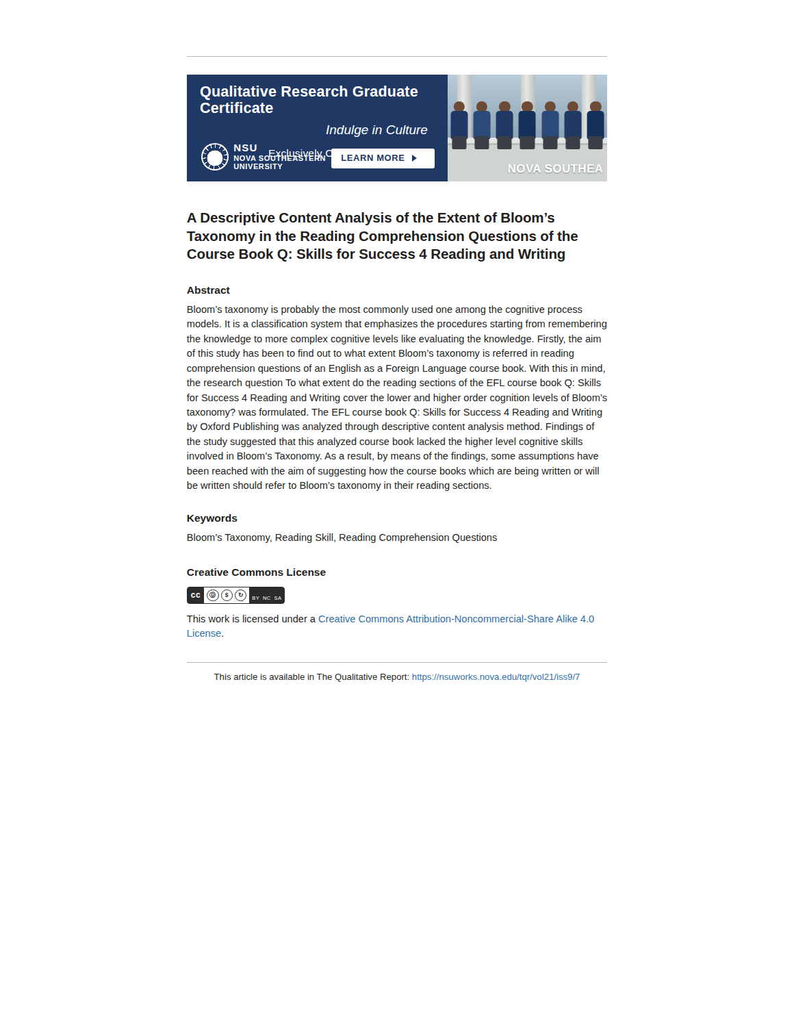Qualitative Research Graduate Certificate
Indulge in Culture
Exclusively Online 18 Credits
NSU Nova Southeastern
University
LEARN MORE
NOVA SOUTHEA
A Descriptive Content Analysis of the Extent of Bloom’s Taxonomy in the Reading Comprehension Questions of the Course Book Q: Skills for Success 4 Reading and Writing
Abstract
Bloom’s taxonomy is probably the most commonly used one among the cognitive process models. It is a classification system that emphasizes the procedures starting from remembering the knowledge to more complex cognitive levels like evaluating the knowledge. Firstly, the aim of this study has been to find out to what extent Bloom’s taxonomy is referred in reading comprehension questions of an English as a Foreign Language course book. With this in mind, the research question To what extent do the reading sections of the EFL course book Q: Skills for Success 4 Reading and Writing cover the lower and higher order cognition levels of Bloom’s taxonomy? was formulated. The EFL course book Q: Skills for Success 4 Reading and Writing by Oxford Publishing was analyzed through descriptive content analysis method. Findings of the study suggested that this analyzed course book lacked the higher level cognitive skills involved in Bloom’s Taxonomy. As a result, by means of the findings, some assumptions have been reached with the aim of suggesting how the course books which are being written or will be written should refer to Bloom’s taxonomy in their reading sections.
Keywords
Bloom’s Taxonomy, Reading Skill, Reading Comprehension Questions
Creative Commons License
cc
Ⓓ $ ↻
BY NC SA
This work is licensed under a Creative Commons Attribution-Noncommercial-Share Alike 4.0 License.
This article is available in The Qualitative Report: https://nsuworks.nova.edu/tqr/vol21/iss9/7